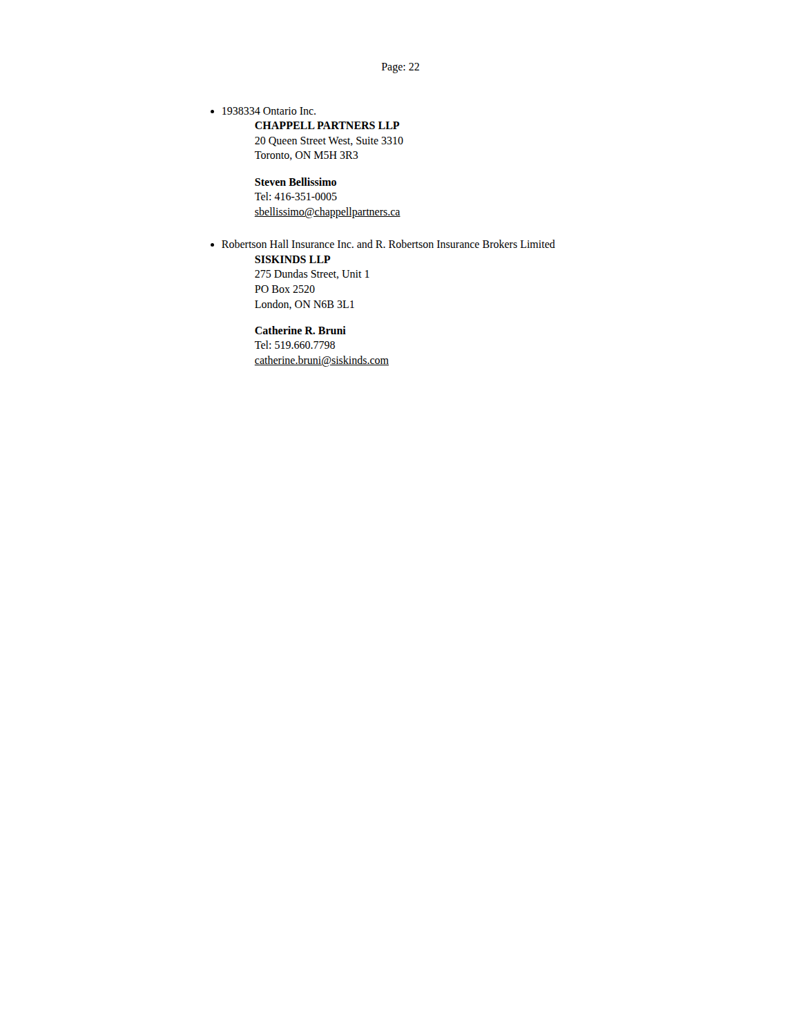Page: 22
1938334 Ontario Inc.
CHAPPELL PARTNERS LLP
20 Queen Street West, Suite 3310
Toronto, ON M5H 3R3
Steven Bellissimo
Tel: 416-351-0005
sbellissimo@chappellpartners.ca
Robertson Hall Insurance Inc. and R. Robertson Insurance Brokers Limited
SISKINDS LLP
275 Dundas Street, Unit 1
PO Box 2520
London, ON N6B 3L1
Catherine R. Bruni
Tel: 519.660.7798
catherine.bruni@siskinds.com